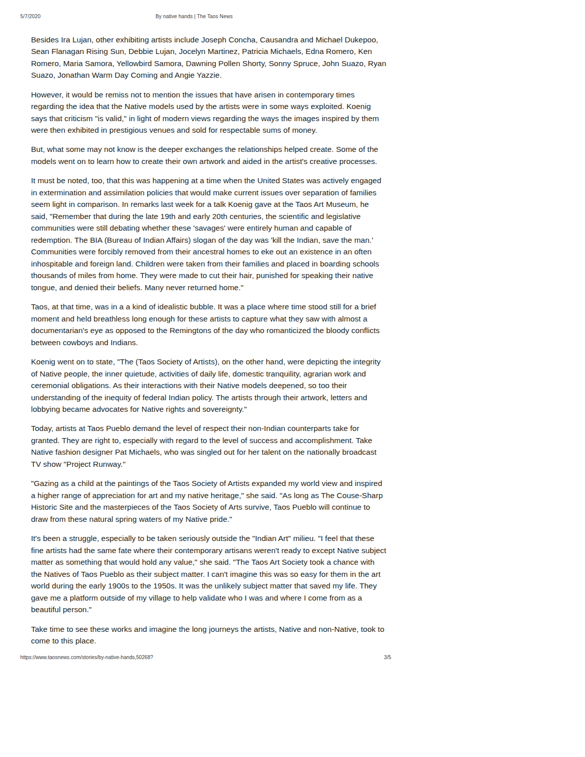5/7/2020
By native hands | The Taos News
Besides Ira Lujan, other exhibiting artists include Joseph Concha, Causandra and Michael Dukepoo, Sean Flanagan Rising Sun, Debbie Lujan, Jocelyn Martinez, Patricia Michaels, Edna Romero, Ken Romero, Maria Samora, Yellowbird Samora, Dawning Pollen Shorty, Sonny Spruce, John Suazo, Ryan Suazo, Jonathan Warm Day Coming and Angie Yazzie.
However, it would be remiss not to mention the issues that have arisen in contemporary times regarding the idea that the Native models used by the artists were in some ways exploited. Koenig says that criticism "is valid," in light of modern views regarding the ways the images inspired by them were then exhibited in prestigious venues and sold for respectable sums of money.
But, what some may not know is the deeper exchanges the relationships helped create. Some of the models went on to learn how to create their own artwork and aided in the artist's creative processes.
It must be noted, too, that this was happening at a time when the United States was actively engaged in extermination and assimilation policies that would make current issues over separation of families seem light in comparison. In remarks last week for a talk Koenig gave at the Taos Art Museum, he said, "Remember that during the late 19th and early 20th centuries, the scientific and legislative communities were still debating whether these 'savages' were entirely human and capable of redemption. The BIA (Bureau of Indian Affairs) slogan of the day was 'kill the Indian, save the man.' Communities were forcibly removed from their ancestral homes to eke out an existence in an often inhospitable and foreign land. Children were taken from their families and placed in boarding schools thousands of miles from home. They were made to cut their hair, punished for speaking their native tongue, and denied their beliefs. Many never returned home."
Taos, at that time, was in a a kind of idealistic bubble. It was a place where time stood still for a brief moment and held breathless long enough for these artists to capture what they saw with almost a documentarian's eye as opposed to the Remingtons of the day who romanticized the bloody conflicts between cowboys and Indians.
Koenig went on to state, "The (Taos Society of Artists), on the other hand, were depicting the integrity of Native people, the inner quietude, activities of daily life, domestic tranquility, agrarian work and ceremonial obligations. As their interactions with their Native models deepened, so too their understanding of the inequity of federal Indian policy. The artists through their artwork, letters and lobbying became advocates for Native rights and sovereignty."
Today, artists at Taos Pueblo demand the level of respect their non-Indian counterparts take for granted. They are right to, especially with regard to the level of success and accomplishment. Take Native fashion designer Pat Michaels, who was singled out for her talent on the nationally broadcast TV show "Project Runway."
"Gazing as a child at the paintings of the Taos Society of Artists expanded my world view and inspired a higher range of appreciation for art and my native heritage," she said. "As long as The Couse-Sharp Historic Site and the masterpieces of the Taos Society of Arts survive, Taos Pueblo will continue to draw from these natural spring waters of my Native pride."
It's been a struggle, especially to be taken seriously outside the "Indian Art" milieu. "I feel that these fine artists had the same fate where their contemporary artisans weren't ready to except Native subject matter as something that would hold any value," she said. "The Taos Art Society took a chance with the Natives of Taos Pueblo as their subject matter. I can't imagine this was so easy for them in the art world during the early 1900s to the 1950s. It was the unlikely subject matter that saved my life. They gave me a platform outside of my village to help validate who I was and where I come from as a beautiful person."
Take time to see these works and imagine the long journeys the artists, Native and non-Native, took to come to this place.
https://www.taosnews.com/stories/by-native-hands,50268?
3/5